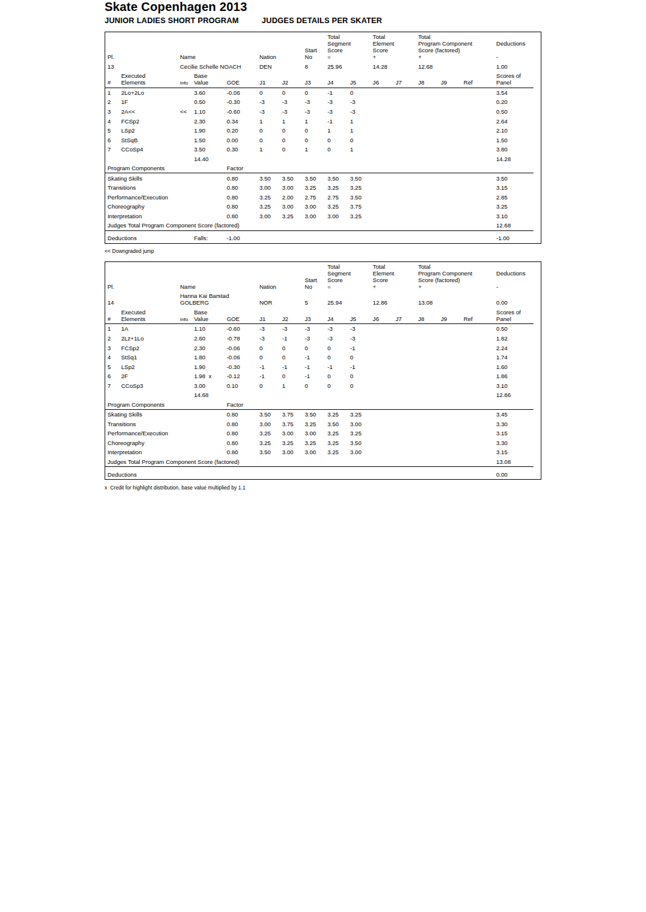Skate Copenhagen 2013
JUNIOR LADIES SHORT PROGRAM JUDGES DETAILS PER SKATER
| Pl. | Name | Nation | Start No | Total Segment Score = | Total Element Score + | Total Program Component Score (factored) + | Deductions - |
| 13 | Cecilie Schelle NOACH | DEN | 8 | 25.96 | 14.28 | 12.68 | 1.00 |
| # | Executed Elements | Info | Base Value | GOE | J1 | J2 | J3 | J4 | J5 | J6 | J7 | J8 | J9 | Ref | Scores of Panel |
| 1 | 2Lo+2Lo | | 3.60 | -0.06 | 0 | 0 | 0 | -1 | 0 | | | | | | 3.54 |
| 2 | 1F | | 0.50 | -0.30 | -3 | -3 | -3 | -3 | -3 | | | | | | 0.20 |
| 3 | 2A<< | << | 1.10 | -0.60 | -3 | -3 | -3 | -3 | -3 | | | | | | 0.50 |
| 4 | FCSp2 | | 2.30 | 0.34 | 1 | 1 | 1 | -1 | 1 | | | | | | 2.64 |
| 5 | LSp2 | | 1.90 | 0.20 | 0 | 0 | 0 | 1 | 1 | | | | | | 2.10 |
| 6 | StSqB | | 1.50 | 0.00 | 0 | 0 | 0 | 0 | 0 | | | | | | 1.50 |
| 7 | CCoSp4 | | 3.50 | 0.30 | 1 | 0 | 1 | 0 | 1 | | | | | | 3.80 |
| | | | 14.40 | | | | | | | | | | | | 14.28 |
| Program Components | | Factor | |
| Skating Skills | | 0.80 | 3.50 | 3.50 | 3.50 | 3.50 | 3.50 | | | | | | 3.50 |
| Transitions | | 0.80 | 3.00 | 3.00 | 3.25 | 3.25 | 3.25 | | | | | | 3.15 |
| Performance/Execution | | 0.80 | 3.25 | 2.00 | 2.75 | 2.75 | 3.50 | | | | | | 2.85 |
| Choreography | | 0.80 | 3.25 | 3.00 | 3.00 | 3.25 | 3.75 | | | | | | 3.25 |
| Interpretation | | 0.80 | 3.00 | 3.25 | 3.00 | 3.00 | 3.25 | | | | | | 3.10 |
| Judges Total Program Component Score (factored) | | 12.68 |
| Deductions | Falls: | -1.00 | | -1.00 |
<< Downgraded jump
| Pl. | Name | Nation | Start No | Total Segment Score = | Total Element Score + | Total Program Component Score (factored) + | Deductions - |
| 14 | Hanna Kai Barstad GOLBERG | NOR | 5 | 25.94 | 12.86 | 13.08 | 0.00 |
| # | Executed Elements | Info | Base Value | GOE | J1 | J2 | J3 | J4 | J5 | J6 | J7 | J8 | J9 | Ref | Scores of Panel |
| 1 | 1A | | 1.10 | -0.60 | -3 | -3 | -3 | -3 | -3 | | | | | | 0.50 |
| 2 | 2Lz+1Lo | | 2.60 | -0.78 | -3 | -1 | -3 | -3 | -3 | | | | | | 1.82 |
| 3 | FCSp2 | | 2.30 | -0.06 | 0 | 0 | 0 | 0 | -1 | | | | | | 2.24 |
| 4 | StSq1 | | 1.80 | -0.06 | 0 | 0 | -1 | 0 | 0 | | | | | | 1.74 |
| 5 | LSp2 | | 1.90 | -0.30 | -1 | -1 | -1 | -1 | -1 | | | | | | 1.60 |
| 6 | 2F | | 1.98 x | -0.12 | -1 | 0 | -1 | 0 | 0 | | | | | | 1.86 |
| 7 | CCoSp3 | | 3.00 | 0.10 | 0 | 1 | 0 | 0 | 0 | | | | | | 3.10 |
| | | | 14.68 | | | | | | | | | | | | 12.86 |
| Program Components | | Factor | |
| Skating Skills | | 0.80 | 3.50 | 3.75 | 3.50 | 3.25 | 3.25 | | | | | | 3.45 |
| Transitions | | 0.80 | 3.00 | 3.75 | 3.25 | 3.50 | 3.00 | | | | | | 3.30 |
| Performance/Execution | | 0.80 | 3.25 | 3.00 | 3.00 | 3.25 | 3.25 | | | | | | 3.15 |
| Choreography | | 0.80 | 3.25 | 3.25 | 3.25 | 3.25 | 3.50 | | | | | | 3.30 |
| Interpretation | | 0.80 | 3.50 | 3.00 | 3.00 | 3.25 | 3.00 | | | | | | 3.15 |
| Judges Total Program Component Score (factored) | | 13.08 |
| Deductions | | | | 0.00 |
x Credit for highlight distribution, base value multiplied by 1.1